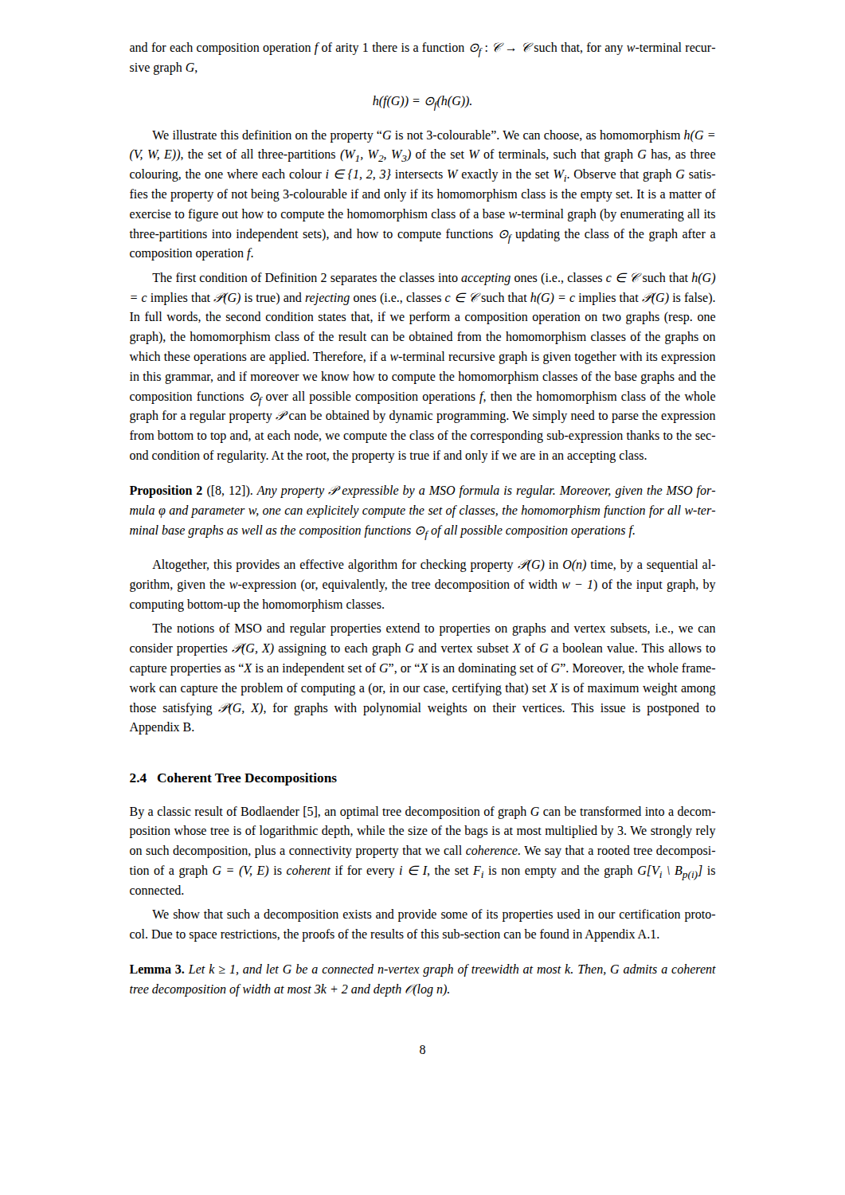and for each composition operation f of arity 1 there is a function ⊙f : 𝒞 → 𝒞 such that, for any w-terminal recursive graph G,
h(f(G)) = ⊙f(h(G)).
We illustrate this definition on the property “G is not 3-colourable”. We can choose, as homomorphism h(G = (V, W, E)), the set of all three-partitions (W1, W2, W3) of the set W of terminals, such that graph G has, as three colouring, the one where each colour i ∈ {1, 2, 3} intersects W exactly in the set Wi. Observe that graph G satisfies the property of not being 3-colourable if and only if its homomorphism class is the empty set. It is a matter of exercise to figure out how to compute the homomorphism class of a base w-terminal graph (by enumerating all its three-partitions into independent sets), and how to compute functions ⊙f updating the class of the graph after a composition operation f.
The first condition of Definition 2 separates the classes into accepting ones (i.e., classes c ∈ 𝒞 such that h(G) = c implies that 𝒫(G) is true) and rejecting ones (i.e., classes c ∈ 𝒞 such that h(G) = c implies that 𝒫(G) is false). In full words, the second condition states that, if we perform a composition operation on two graphs (resp. one graph), the homomorphism class of the result can be obtained from the homomorphism classes of the graphs on which these operations are applied. Therefore, if a w-terminal recursive graph is given together with its expression in this grammar, and if moreover we know how to compute the homomorphism classes of the base graphs and the composition functions ⊙f over all possible composition operations f, then the homomorphism class of the whole graph for a regular property 𝒫 can be obtained by dynamic programming. We simply need to parse the expression from bottom to top and, at each node, we compute the class of the corresponding sub-expression thanks to the second condition of regularity. At the root, the property is true if and only if we are in an accepting class.
Proposition 2 ([8, 12]). Any property 𝒫 expressible by a MSO formula is regular. Moreover, given the MSO formula φ and parameter w, one can explicitely compute the set of classes, the homomorphism function for all w-terminal base graphs as well as the composition functions ⊙f of all possible composition operations f.
Altogether, this provides an effective algorithm for checking property 𝒫(G) in O(n) time, by a sequential algorithm, given the w-expression (or, equivalently, the tree decomposition of width w − 1) of the input graph, by computing bottom-up the homomorphism classes.
The notions of MSO and regular properties extend to properties on graphs and vertex subsets, i.e., we can consider properties 𝒫(G, X) assigning to each graph G and vertex subset X of G a boolean value. This allows to capture properties as “X is an independent set of G”, or “X is an dominating set of G”. Moreover, the whole framework can capture the problem of computing a (or, in our case, certifying that) set X is of maximum weight among those satisfying 𝒫(G, X), for graphs with polynomial weights on their vertices. This issue is postponed to Appendix B.
2.4 Coherent Tree Decompositions
By a classic result of Bodlaender [5], an optimal tree decomposition of graph G can be transformed into a decomposition whose tree is of logarithmic depth, while the size of the bags is at most multiplied by 3. We strongly rely on such decomposition, plus a connectivity property that we call coherence. We say that a rooted tree decomposition of a graph G = (V, E) is coherent if for every i ∈ I, the set Fi is non empty and the graph G[Vi \ Bp(i)] is connected.
We show that such a decomposition exists and provide some of its properties used in our certification protocol. Due to space restrictions, the proofs of the results of this sub-section can be found in Appendix A.1.
Lemma 3. Let k ≥ 1, and let G be a connected n-vertex graph of treewidth at most k. Then, G admits a coherent tree decomposition of width at most 3k + 2 and depth 𝒪(log n).
8